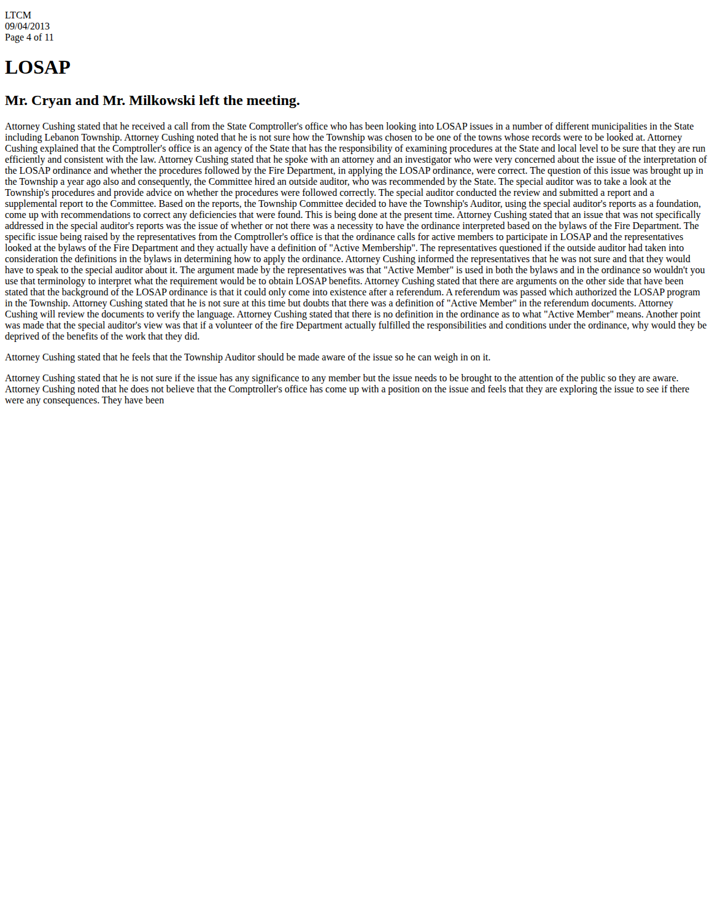LTCM
09/04/2013
Page 4 of 11
LOSAP
Mr. Cryan and Mr. Milkowski left the meeting.
Attorney Cushing stated that he received a call from the State Comptroller's office who has been looking into LOSAP issues in a number of different municipalities in the State including Lebanon Township. Attorney Cushing noted that he is not sure how the Township was chosen to be one of the towns whose records were to be looked at. Attorney Cushing explained that the Comptroller's office is an agency of the State that has the responsibility of examining procedures at the State and local level to be sure that they are run efficiently and consistent with the law. Attorney Cushing stated that he spoke with an attorney and an investigator who were very concerned about the issue of the interpretation of the LOSAP ordinance and whether the procedures followed by the Fire Department, in applying the LOSAP ordinance, were correct. The question of this issue was brought up in the Township a year ago also and consequently, the Committee hired an outside auditor, who was recommended by the State. The special auditor was to take a look at the Township's procedures and provide advice on whether the procedures were followed correctly. The special auditor conducted the review and submitted a report and a supplemental report to the Committee. Based on the reports, the Township Committee decided to have the Township's Auditor, using the special auditor's reports as a foundation, come up with recommendations to correct any deficiencies that were found. This is being done at the present time. Attorney Cushing stated that an issue that was not specifically addressed in the special auditor's reports was the issue of whether or not there was a necessity to have the ordinance interpreted based on the bylaws of the Fire Department. The specific issue being raised by the representatives from the Comptroller's office is that the ordinance calls for active members to participate in LOSAP and the representatives looked at the bylaws of the Fire Department and they actually have a definition of "Active Membership". The representatives questioned if the outside auditor had taken into consideration the definitions in the bylaws in determining how to apply the ordinance. Attorney Cushing informed the representatives that he was not sure and that they would have to speak to the special auditor about it. The argument made by the representatives was that "Active Member" is used in both the bylaws and in the ordinance so wouldn't you use that terminology to interpret what the requirement would be to obtain LOSAP benefits. Attorney Cushing stated that there are arguments on the other side that have been stated that the background of the LOSAP ordinance is that it could only come into existence after a referendum. A referendum was passed which authorized the LOSAP program in the Township. Attorney Cushing stated that he is not sure at this time but doubts that there was a definition of "Active Member" in the referendum documents. Attorney Cushing will review the documents to verify the language. Attorney Cushing stated that there is no definition in the ordinance as to what "Active Member" means. Another point was made that the special auditor's view was that if a volunteer of the fire Department actually fulfilled the responsibilities and conditions under the ordinance, why would they be deprived of the benefits of the work that they did.
Attorney Cushing stated that he feels that the Township Auditor should be made aware of the issue so he can weigh in on it.
Attorney Cushing stated that he is not sure if the issue has any significance to any member but the issue needs to be brought to the attention of the public so they are aware. Attorney Cushing noted that he does not believe that the Comptroller's office has come up with a position on the issue and feels that they are exploring the issue to see if there were any consequences. They have been